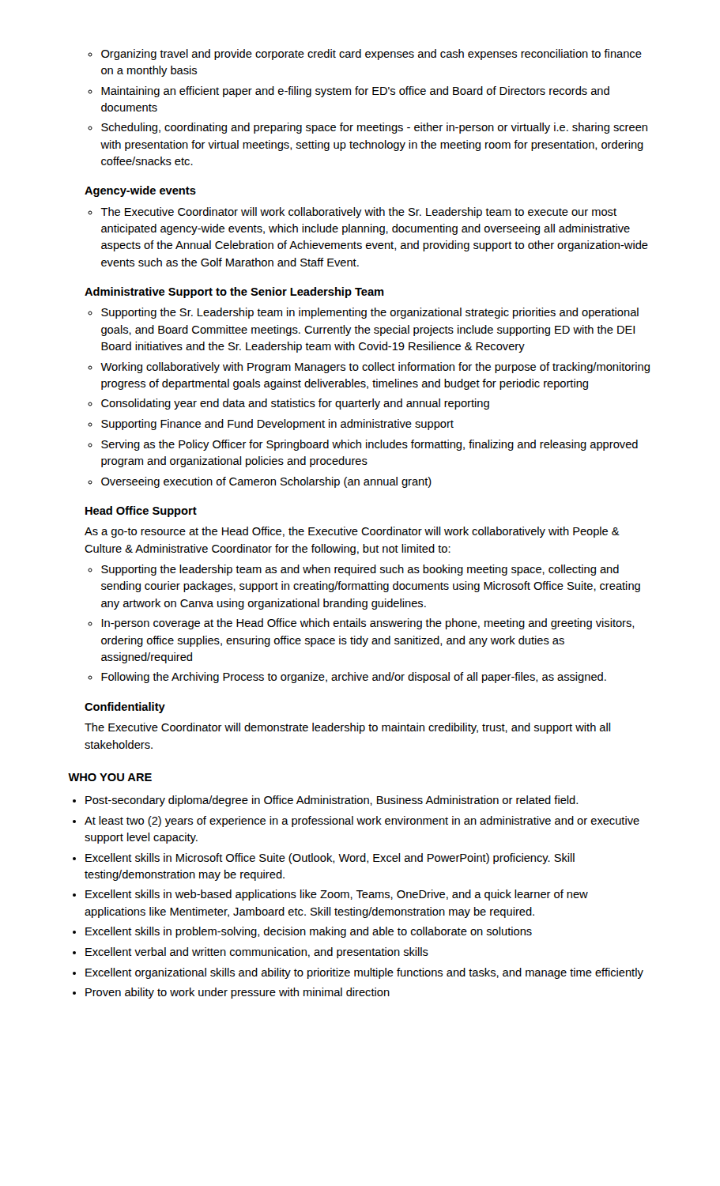Organizing travel and provide corporate credit card expenses and cash expenses reconciliation to finance on a monthly basis
Maintaining an efficient paper and e-filing system for ED's office and Board of Directors records and documents
Scheduling, coordinating and preparing space for meetings - either in-person or virtually i.e. sharing screen with presentation for virtual meetings, setting up technology in the meeting room for presentation, ordering coffee/snacks etc.
Agency-wide events
The Executive Coordinator will work collaboratively with the Sr. Leadership team to execute our most anticipated agency-wide events, which include planning, documenting and overseeing all administrative aspects of the Annual Celebration of Achievements event, and providing support to other organization-wide events such as the Golf Marathon and Staff Event.
Administrative Support to the Senior Leadership Team
Supporting the Sr. Leadership team in implementing the organizational strategic priorities and operational goals, and Board Committee meetings. Currently the special projects include supporting ED with the DEI Board initiatives and the Sr. Leadership team with Covid-19 Resilience & Recovery
Working collaboratively with Program Managers to collect information for the purpose of tracking/monitoring progress of departmental goals against deliverables, timelines and budget for periodic reporting
Consolidating year end data and statistics for quarterly and annual reporting
Supporting Finance and Fund Development in administrative support
Serving as the Policy Officer for Springboard which includes formatting, finalizing and releasing approved program and organizational policies and procedures
Overseeing execution of Cameron Scholarship (an annual grant)
Head Office Support
As a go-to resource at the Head Office, the Executive Coordinator will work collaboratively with People & Culture & Administrative Coordinator for the following, but not limited to:
Supporting the leadership team as and when required such as booking meeting space, collecting and sending courier packages, support in creating/formatting documents using Microsoft Office Suite, creating any artwork on Canva using organizational branding guidelines.
In-person coverage at the Head Office which entails answering the phone, meeting and greeting visitors, ordering office supplies, ensuring office space is tidy and sanitized, and any work duties as assigned/required
Following the Archiving Process to organize, archive and/or disposal of all paper-files, as assigned.
Confidentiality
The Executive Coordinator will demonstrate leadership to maintain credibility, trust, and support with all stakeholders.
WHO YOU ARE
Post-secondary diploma/degree in Office Administration, Business Administration or related field.
At least two (2) years of experience in a professional work environment in an administrative and or executive support level capacity.
Excellent skills in Microsoft Office Suite (Outlook, Word, Excel and PowerPoint) proficiency. Skill testing/demonstration may be required.
Excellent skills in web-based applications like Zoom, Teams, OneDrive, and a quick learner of new applications like Mentimeter, Jamboard etc. Skill testing/demonstration may be required.
Excellent skills in problem-solving, decision making and able to collaborate on solutions
Excellent verbal and written communication, and presentation skills
Excellent organizational skills and ability to prioritize multiple functions and tasks, and manage time efficiently
Proven ability to work under pressure with minimal direction